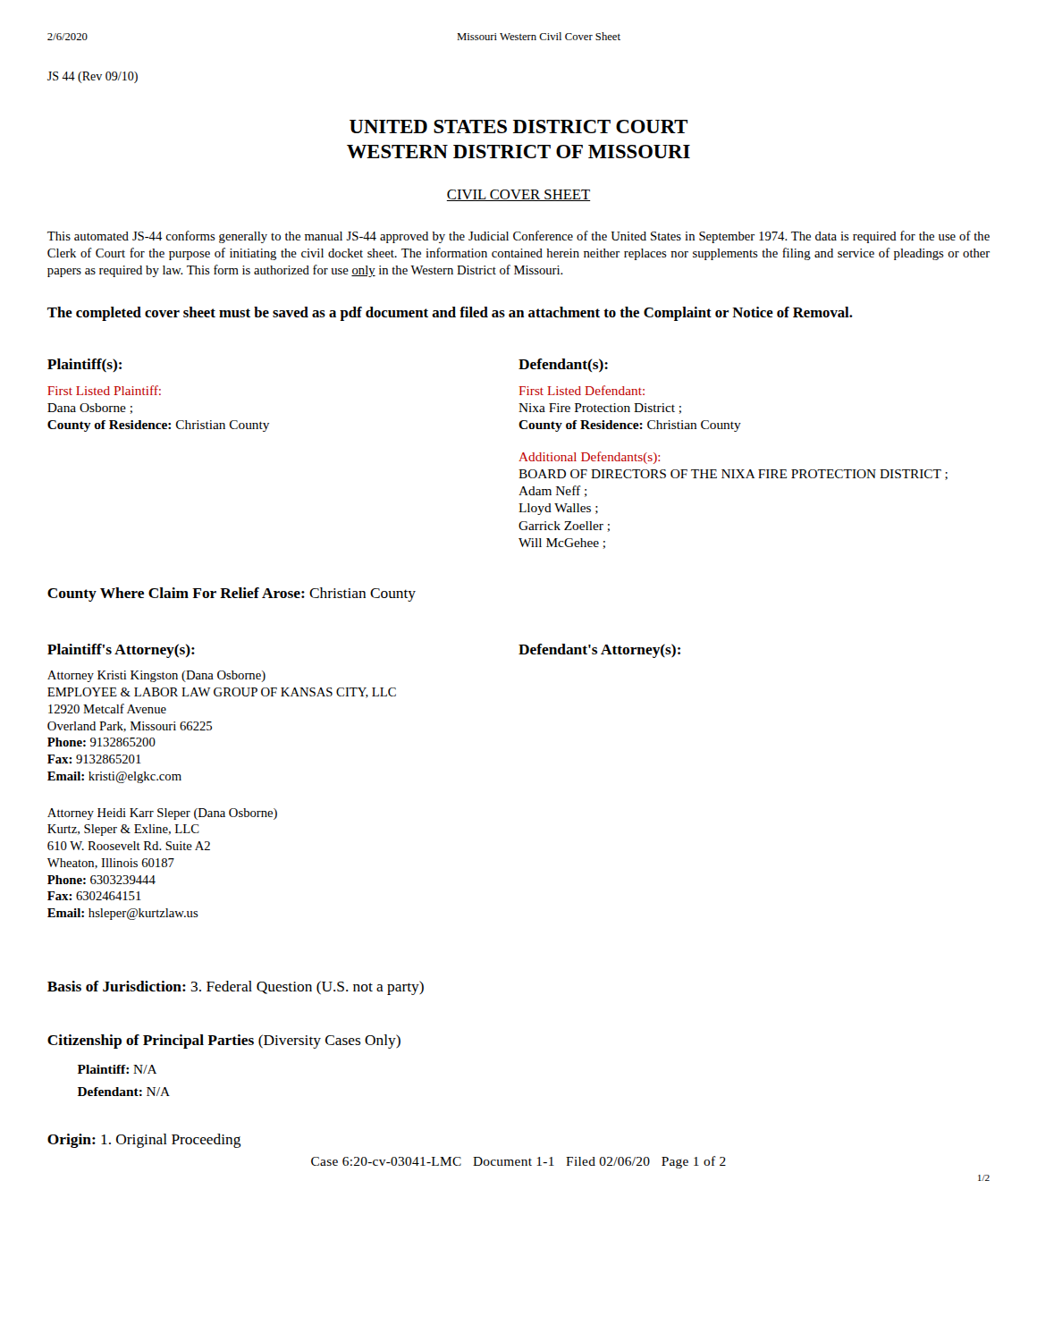2/6/2020
Missouri Western Civil Cover Sheet
JS 44 (Rev 09/10)
UNITED STATES DISTRICT COURT
WESTERN DISTRICT OF MISSOURI
CIVIL COVER SHEET
This automated JS-44 conforms generally to the manual JS-44 approved by the Judicial Conference of the United States in September 1974. The data is required for the use of the Clerk of Court for the purpose of initiating the civil docket sheet. The information contained herein neither replaces nor supplements the filing and service of pleadings or other papers as required by law. This form is authorized for use only in the Western District of Missouri.
The completed cover sheet must be saved as a pdf document and filed as an attachment to the Complaint or Notice of Removal.
Plaintiff(s):
First Listed Plaintiff:
Dana Osborne ;
County of Residence: Christian County
Defendant(s):
First Listed Defendant:
Nixa Fire Protection District ;
County of Residence: Christian County
Additional Defendants(s):
BOARD OF DIRECTORS OF THE NIXA FIRE PROTECTION DISTRICT ;
Adam Neff ;
Lloyd Walles ;
Garrick Zoeller ;
Will McGehee ;
County Where Claim For Relief Arose: Christian County
Plaintiff's Attorney(s):
Attorney Kristi Kingston (Dana Osborne)
EMPLOYEE & LABOR LAW GROUP OF KANSAS CITY, LLC
12920 Metcalf Avenue
Overland Park, Missouri 66225
Phone: 9132865200
Fax: 9132865201
Email: kristi@elgkc.com
Attorney Heidi Karr Sleper (Dana Osborne)
Kurtz, Sleper & Exline, LLC
610 W. Roosevelt Rd. Suite A2
Wheaton, Illinois 60187
Phone: 6303239444
Fax: 6302464151
Email: hsleper@kurtzlaw.us
Defendant's Attorney(s):
Basis of Jurisdiction: 3. Federal Question (U.S. not a party)
Citizenship of Principal Parties (Diversity Cases Only)
Plaintiff: N/A
Defendant: N/A
Origin: 1. Original Proceeding
Case 6:20-cv-03041-LMC Document 1-1 Filed 02/06/20 Page 1 of 2
1/2